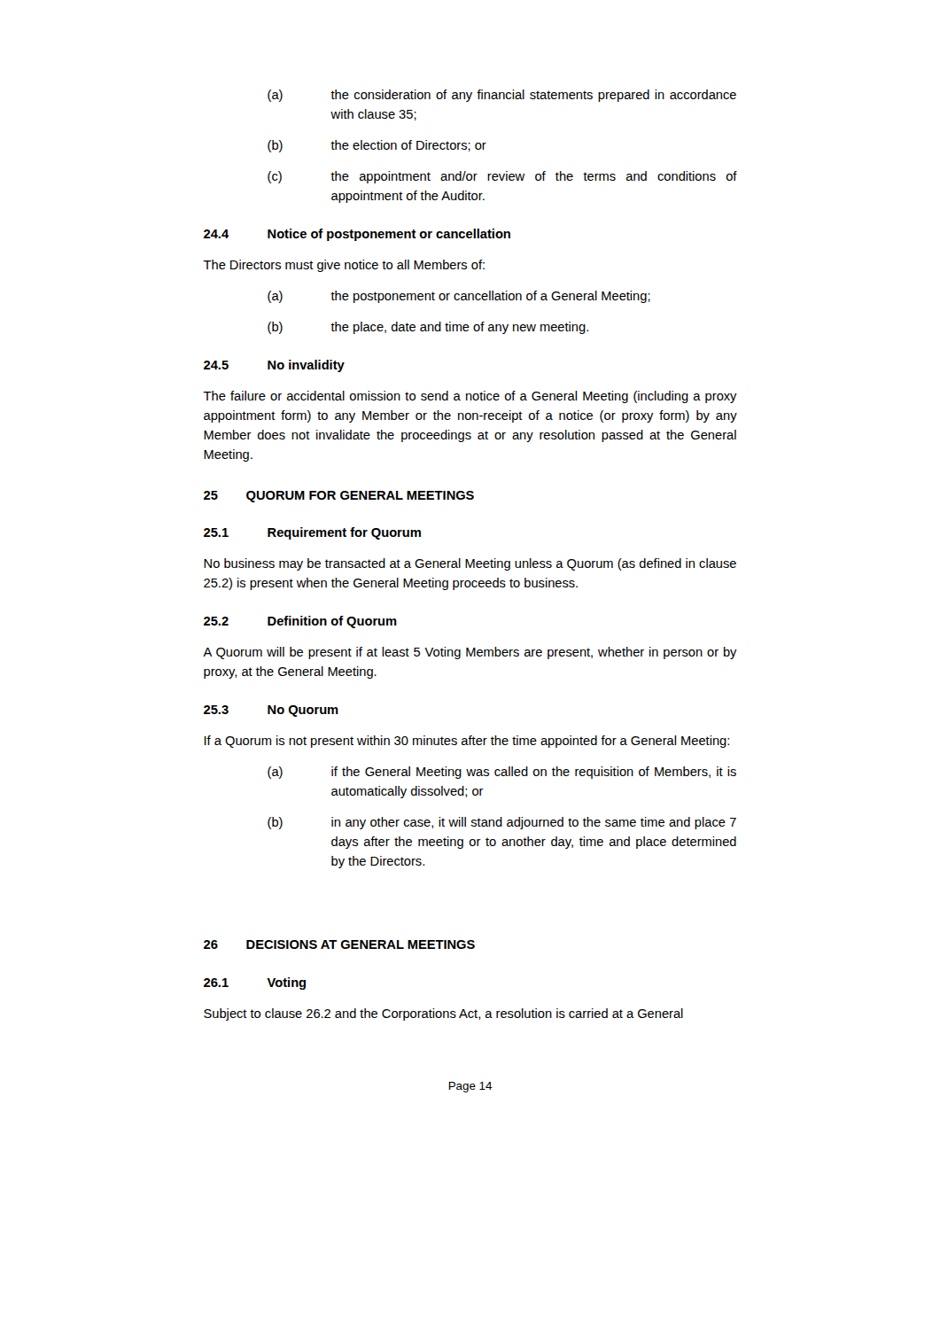(a)
the consideration of any financial statements prepared in accordance with clause 35;
(b)
the election of Directors; or
(c)
the appointment and/or review of the terms and conditions of appointment of the Auditor.
24.4
Notice of postponement or cancellation
The Directors must give notice to all Members of:
(a)
the postponement or cancellation of a General Meeting;
(b)
the place, date and time of any new meeting.
24.5
No invalidity
The failure or accidental omission to send a notice of a General Meeting (including a proxy appointment form) to any Member or the non-receipt of a notice (or proxy form) by any Member does not invalidate the proceedings at or any resolution passed at the General Meeting.
25
Quorum for General Meetings
25.1
Requirement for Quorum
No business may be transacted at a General Meeting unless a Quorum (as defined in clause 25.2) is present when the General Meeting proceeds to business.
25.2
Definition of Quorum
A Quorum will be present if at least 5 Voting Members are present, whether in person or by proxy, at the General Meeting.
25.3
No Quorum
If a Quorum is not present within 30 minutes after the time appointed for a General Meeting:
(a)
if the General Meeting was called on the requisition of Members, it is automatically dissolved; or
(b)
in any other case, it will stand adjourned to the same time and place 7 days after the meeting or to another day, time and place determined by the Directors.
26
Decisions at General Meetings
26.1
Voting
Subject to clause 26.2 and the Corporations Act, a resolution is carried at a General
Page 14